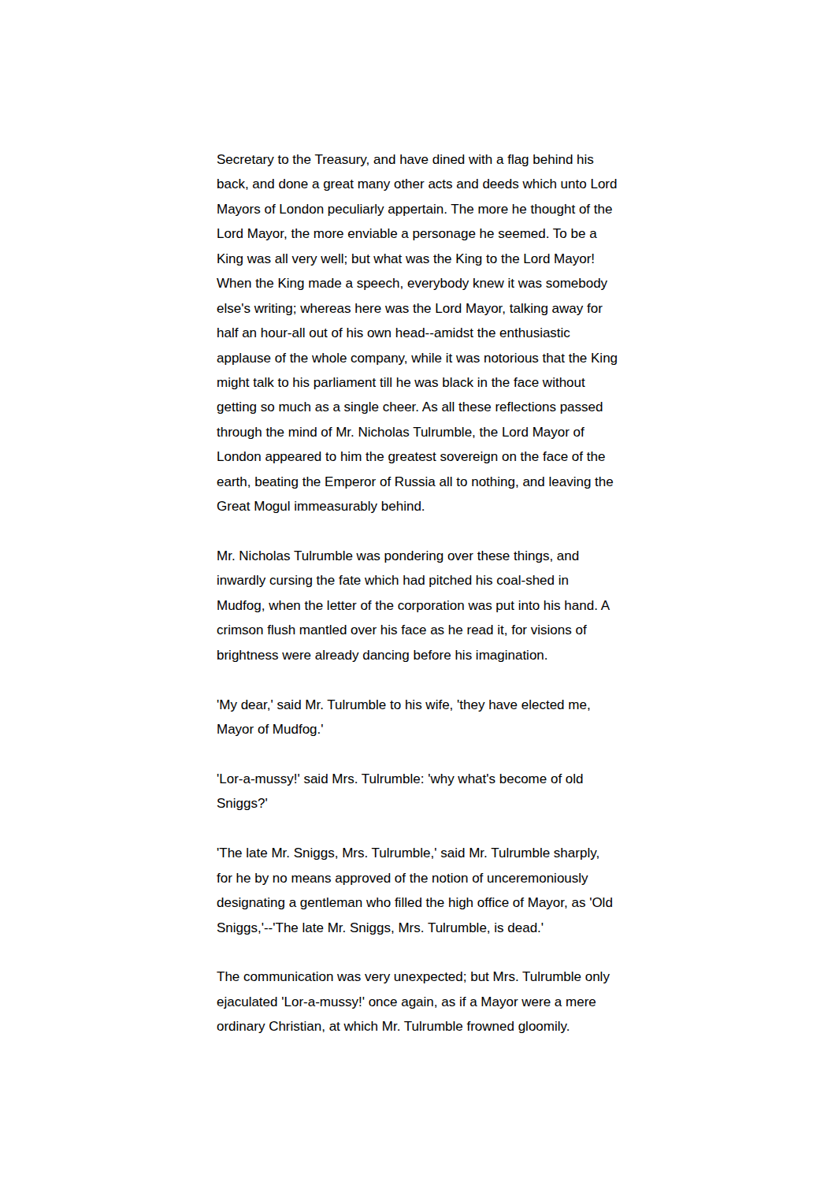Secretary to the Treasury, and have dined with a flag behind his back, and done a great many other acts and deeds which unto Lord Mayors of London peculiarly appertain. The more he thought of the Lord Mayor, the more enviable a personage he seemed. To be a King was all very well; but what was the King to the Lord Mayor! When the King made a speech, everybody knew it was somebody else's writing; whereas here was the Lord Mayor, talking away for half an hour-all out of his own head--amidst the enthusiastic applause of the whole company, while it was notorious that the King might talk to his parliament till he was black in the face without getting so much as a single cheer. As all these reflections passed through the mind of Mr. Nicholas Tulrumble, the Lord Mayor of London appeared to him the greatest sovereign on the face of the earth, beating the Emperor of Russia all to nothing, and leaving the Great Mogul immeasurably behind.
Mr. Nicholas Tulrumble was pondering over these things, and inwardly cursing the fate which had pitched his coal-shed in Mudfog, when the letter of the corporation was put into his hand. A crimson flush mantled over his face as he read it, for visions of brightness were already dancing before his imagination.
'My dear,' said Mr. Tulrumble to his wife, 'they have elected me, Mayor of Mudfog.'
'Lor-a-mussy!' said Mrs. Tulrumble: 'why what's become of old Sniggs?'
'The late Mr. Sniggs, Mrs. Tulrumble,' said Mr. Tulrumble sharply, for he by no means approved of the notion of unceremoniously designating a gentleman who filled the high office of Mayor, as 'Old Sniggs,'--'The late Mr. Sniggs, Mrs. Tulrumble, is dead.'
The communication was very unexpected; but Mrs. Tulrumble only ejaculated 'Lor-a-mussy!' once again, as if a Mayor were a mere ordinary Christian, at which Mr. Tulrumble frowned gloomily.